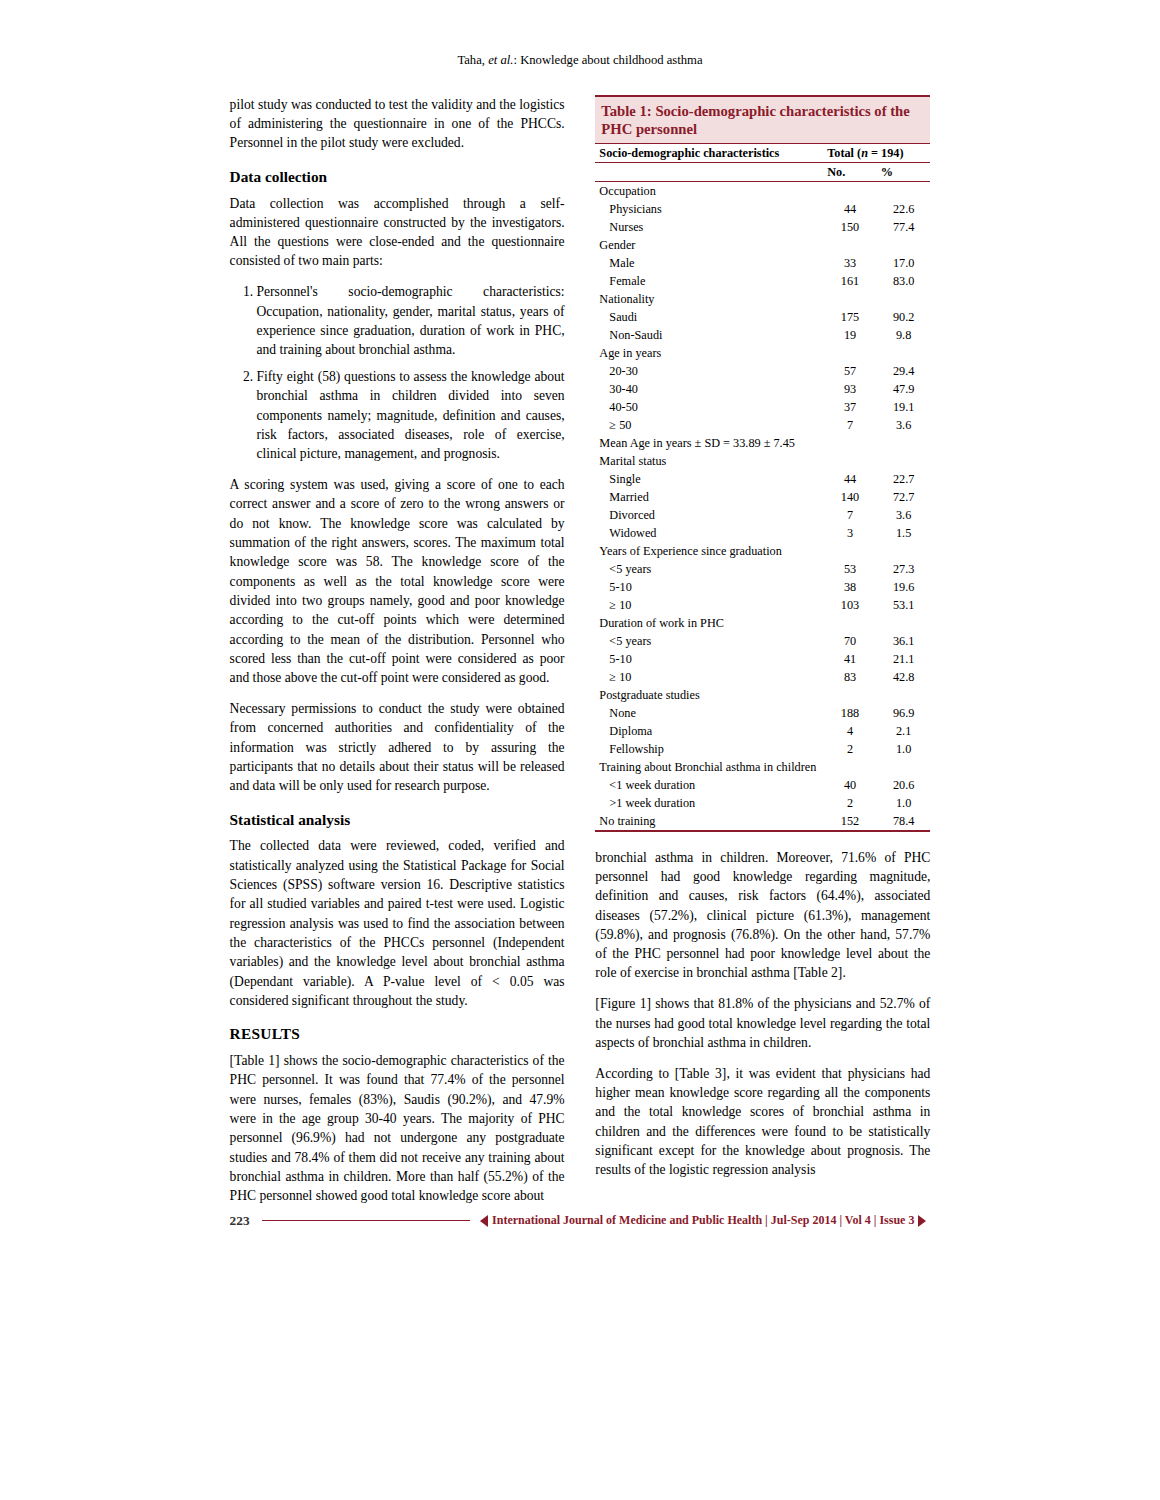Taha, et al.: Knowledge about childhood asthma
pilot study was conducted to test the validity and the logistics of administering the questionnaire in one of the PHCCs. Personnel in the pilot study were excluded.
Data collection
Data collection was accomplished through a self-administered questionnaire constructed by the investigators. All the questions were close-ended and the questionnaire consisted of two main parts:
Personnel's socio-demographic characteristics: Occupation, nationality, gender, marital status, years of experience since graduation, duration of work in PHC, and training about bronchial asthma.
Fifty eight (58) questions to assess the knowledge about bronchial asthma in children divided into seven components namely; magnitude, definition and causes, risk factors, associated diseases, role of exercise, clinical picture, management, and prognosis.
A scoring system was used, giving a score of one to each correct answer and a score of zero to the wrong answers or do not know. The knowledge score was calculated by summation of the right answers, scores. The maximum total knowledge score was 58. The knowledge score of the components as well as the total knowledge score were divided into two groups namely, good and poor knowledge according to the cut-off points which were determined according to the mean of the distribution. Personnel who scored less than the cut-off point were considered as poor and those above the cut-off point were considered as good.
Necessary permissions to conduct the study were obtained from concerned authorities and confidentiality of the information was strictly adhered to by assuring the participants that no details about their status will be released and data will be only used for research purpose.
Statistical analysis
The collected data were reviewed, coded, verified and statistically analyzed using the Statistical Package for Social Sciences (SPSS) software version 16. Descriptive statistics for all studied variables and paired t-test were used. Logistic regression analysis was used to find the association between the characteristics of the PHCCs personnel (Independent variables) and the knowledge level about bronchial asthma (Dependant variable). A P-value level of < 0.05 was considered significant throughout the study.
Results
[Table 1] shows the socio-demographic characteristics of the PHC personnel. It was found that 77.4% of the personnel were nurses, females (83%), Saudis (90.2%), and 47.9% were in the age group 30-40 years. The majority of PHC personnel (96.9%) had not undergone any postgraduate studies and 78.4% of them did not receive any training about bronchial asthma in children. More than half (55.2%) of the PHC personnel showed good total knowledge score about
Table 1: Socio-demographic characteristics of the PHC personnel
| Socio-demographic characteristics | Total ( n = 194) |
| --- | --- |
| | No. | % |
| Occupation | | |
| Physicians | 44 | 22.6 |
| Nurses | 150 | 77.4 |
| Gender | | |
| Male | 33 | 17.0 |
| Female | 161 | 83.0 |
| Nationality | | |
| Saudi | 175 | 90.2 |
| Non-Saudi | 19 | 9.8 |
| Age in years | | |
| 20-30 | 57 | 29.4 |
| 30-40 | 93 | 47.9 |
| 40-50 | 37 | 19.1 |
| ≥ 50 | 7 | 3.6 |
| Mean Age in years ± SD = 33.89 ± 7.45 |
| Marital status | | |
| Single | 44 | 22.7 |
| Married | 140 | 72.7 |
| Divorced | 7 | 3.6 |
| Widowed | 3 | 1.5 |
| Years of Experience since graduation | | |
| <5 years | 53 | 27.3 |
| 5-10 | 38 | 19.6 |
| ≥ 10 | 103 | 53.1 |
| Duration of work in PHC | | |
| <5 years | 70 | 36.1 |
| 5-10 | 41 | 21.1 |
| ≥ 10 | 83 | 42.8 |
| Postgraduate studies | | |
| None | 188 | 96.9 |
| Diploma | 4 | 2.1 |
| Fellowship | 2 | 1.0 |
| Training about Bronchial asthma in children | | |
| <1 week duration | 40 | 20.6 |
| >1 week duration | 2 | 1.0 |
| No training | 152 | 78.4 |
bronchial asthma in children. Moreover, 71.6% of PHC personnel had good knowledge regarding magnitude, definition and causes, risk factors (64.4%), associated diseases (57.2%), clinical picture (61.3%), management (59.8%), and prognosis (76.8%). On the other hand, 57.7% of the PHC personnel had poor knowledge level about the role of exercise in bronchial asthma [Table 2].
[Figure 1] shows that 81.8% of the physicians and 52.7% of the nurses had good total knowledge level regarding the total aspects of bronchial asthma in children.
According to [Table 3], it was evident that physicians had higher mean knowledge score regarding all the components and the total knowledge scores of bronchial asthma in children and the differences were found to be statistically significant except for the knowledge about prognosis. The results of the logistic regression analysis
223
International Journal of Medicine and Public Health | Jul-Sep 2014 | Vol 4 | Issue 3